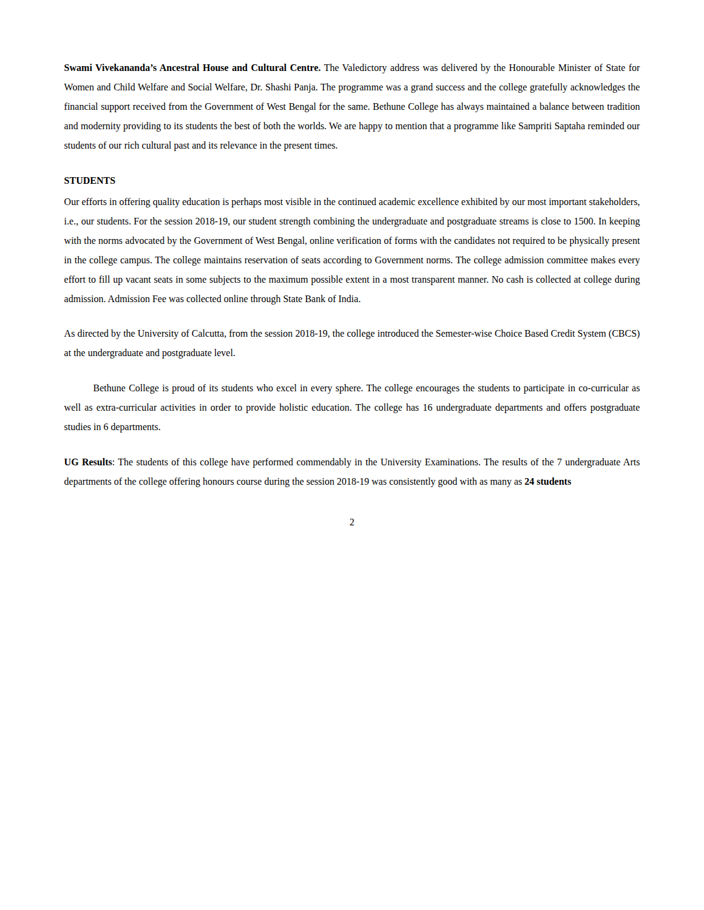Swami Vivekananda’s Ancestral House and Cultural Centre. The Valedictory address was delivered by the Honourable Minister of State for Women and Child Welfare and Social Welfare, Dr. Shashi Panja. The programme was a grand success and the college gratefully acknowledges the financial support received from the Government of West Bengal for the same. Bethune College has always maintained a balance between tradition and modernity providing to its students the best of both the worlds. We are happy to mention that a programme like Sampriti Saptaha reminded our students of our rich cultural past and its relevance in the present times.
STUDENTS
Our efforts in offering quality education is perhaps most visible in the continued academic excellence exhibited by our most important stakeholders, i.e., our students. For the session 2018-19, our student strength combining the undergraduate and postgraduate streams is close to 1500. In keeping with the norms advocated by the Government of West Bengal, online verification of forms with the candidates not required to be physically present in the college campus. The college maintains reservation of seats according to Government norms. The college admission committee makes every effort to fill up vacant seats in some subjects to the maximum possible extent in a most transparent manner. No cash is collected at college during admission. Admission Fee was collected online through State Bank of India.
As directed by the University of Calcutta, from the session 2018-19, the college introduced the Semester-wise Choice Based Credit System (CBCS) at the undergraduate and postgraduate level.
Bethune College is proud of its students who excel in every sphere. The college encourages the students to participate in co-curricular as well as extra-curricular activities in order to provide holistic education. The college has 16 undergraduate departments and offers postgraduate studies in 6 departments.
UG Results: The students of this college have performed commendably in the University Examinations. The results of the 7 undergraduate Arts departments of the college offering honours course during the session 2018-19 was consistently good with as many as 24 students
2